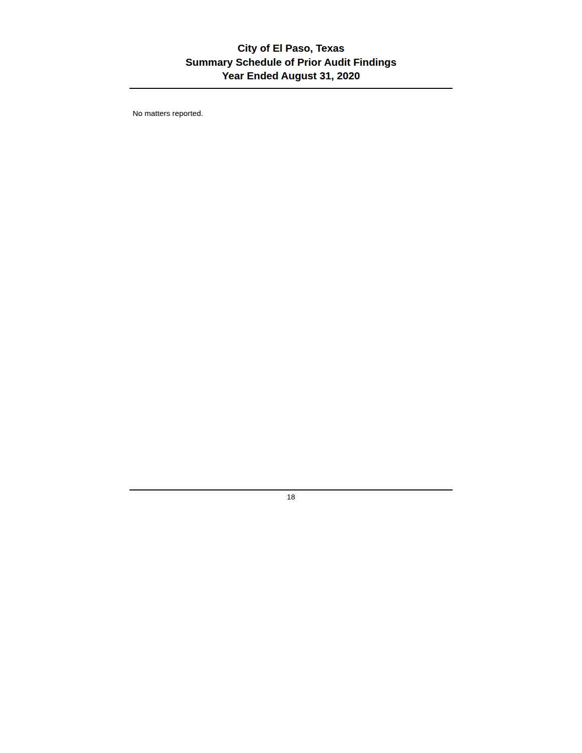City of El Paso, Texas Summary Schedule of Prior Audit Findings Year Ended August 31, 2020
No matters reported.
18